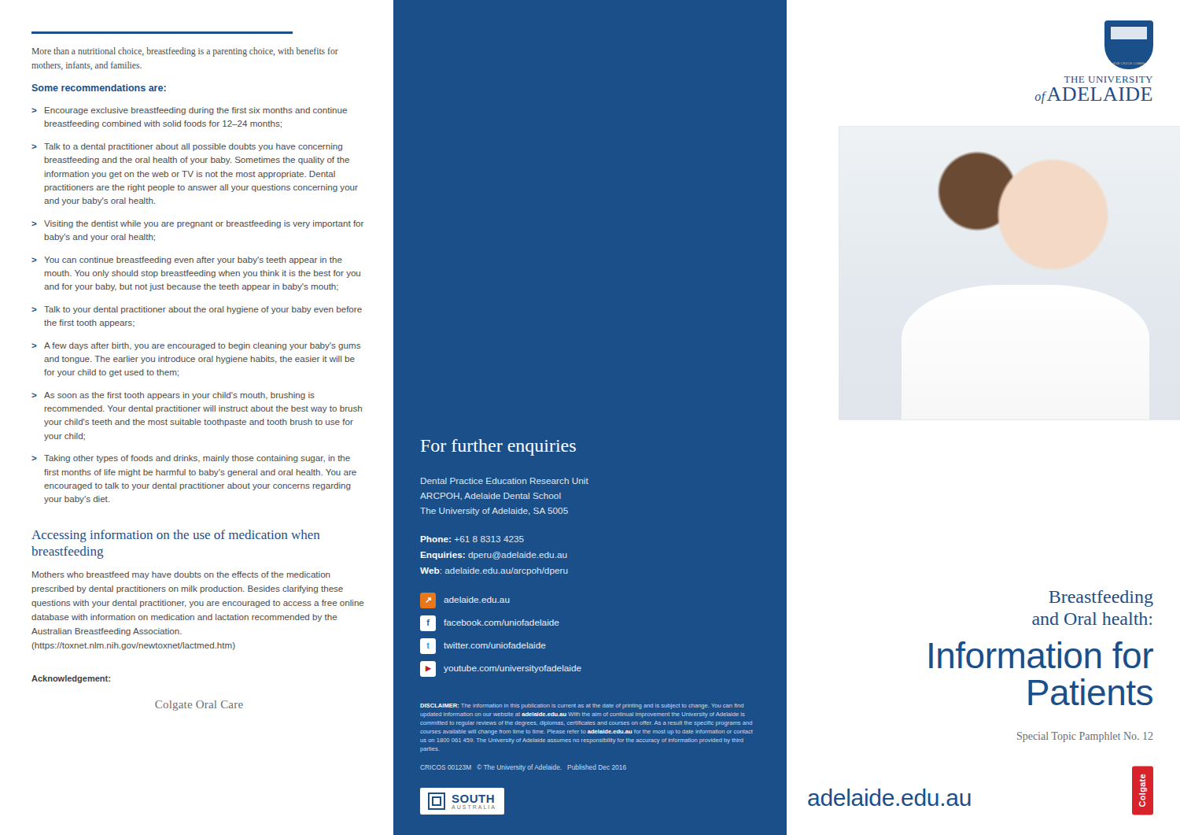More than a nutritional choice, breastfeeding is a parenting choice, with benefits for mothers, infants, and families.
Some recommendations are:
Encourage exclusive breastfeeding during the first six months and continue breastfeeding combined with solid foods for 12–24 months;
Talk to a dental practitioner about all possible doubts you have concerning breastfeeding and the oral health of your baby. Sometimes the quality of the information you get on the web or TV is not the most appropriate. Dental practitioners are the right people to answer all your questions concerning your and your baby's oral health.
Visiting the dentist while you are pregnant or breastfeeding is very important for baby's and your oral health;
You can continue breastfeeding even after your baby's teeth appear in the mouth. You only should stop breastfeeding when you think it is the best for you and for your baby, but not just because the teeth appear in baby's mouth;
Talk to your dental practitioner about the oral hygiene of your baby even before the first tooth appears;
A few days after birth, you are encouraged to begin cleaning your baby's gums and tongue. The earlier you introduce oral hygiene habits, the easier it will be for your child to get used to them;
As soon as the first tooth appears in your child's mouth, brushing is recommended. Your dental practitioner will instruct about the best way to brush your child's teeth and the most suitable toothpaste and tooth brush to use for your child;
Taking other types of foods and drinks, mainly those containing sugar, in the first months of life might be harmful to baby's general and oral health. You are encouraged to talk to your dental practitioner about your concerns regarding your baby's diet.
Accessing information on the use of medication when breastfeeding
Mothers who breastfeed may have doubts on the effects of the medication prescribed by dental practitioners on milk production. Besides clarifying these questions with your dental practitioner, you are encouraged to access a free online database with information on medication and lactation recommended by the Australian Breastfeeding Association.
(https://toxnet.nlm.nih.gov/newtoxnet/lactmed.htm)
Acknowledgement:
Colgate Oral Care
For further enquiries
Dental Practice Education Research Unit
ARCPOH, Adelaide Dental School
The University of Adelaide, SA 5005
Phone: +61 8 8313 4235
Enquiries: dperu@adelaide.edu.au
Web: adelaide.edu.au/arcpoh/dperu
↗adelaide.edu.au
ffacebook.com/uniofadelaide
ttwitter.com/uniofadelaide
▶youtube.com/universityofadelaide
DISCLAIMER: The information in this publication is current as at the date of printing and is subject to change. You can find updated information on our website at adelaide.edu.au With the aim of continual improvement the University of Adelaide is committed to regular reviews of the degrees, diplomas, certificates and courses on offer. As a result the specific programs and courses available will change from time to time. Please refer to adelaide.edu.au for the most up to date information or contact us on 1800 061 459. The University of Adelaide assumes no responsibility for the accuracy of information provided by third parties.
CRICOS 00123M © The University of Adelaide. Published Dec 2016
SOUTH AUSTRALIA
THE UNIVERSITY of ADELAIDE
Photograph of a mother holding and breastfeeding her infant.
Breastfeeding
and Oral health:
Information for
Patients
Special Topic Pamphlet No. 12
adelaide.edu.au Colgate